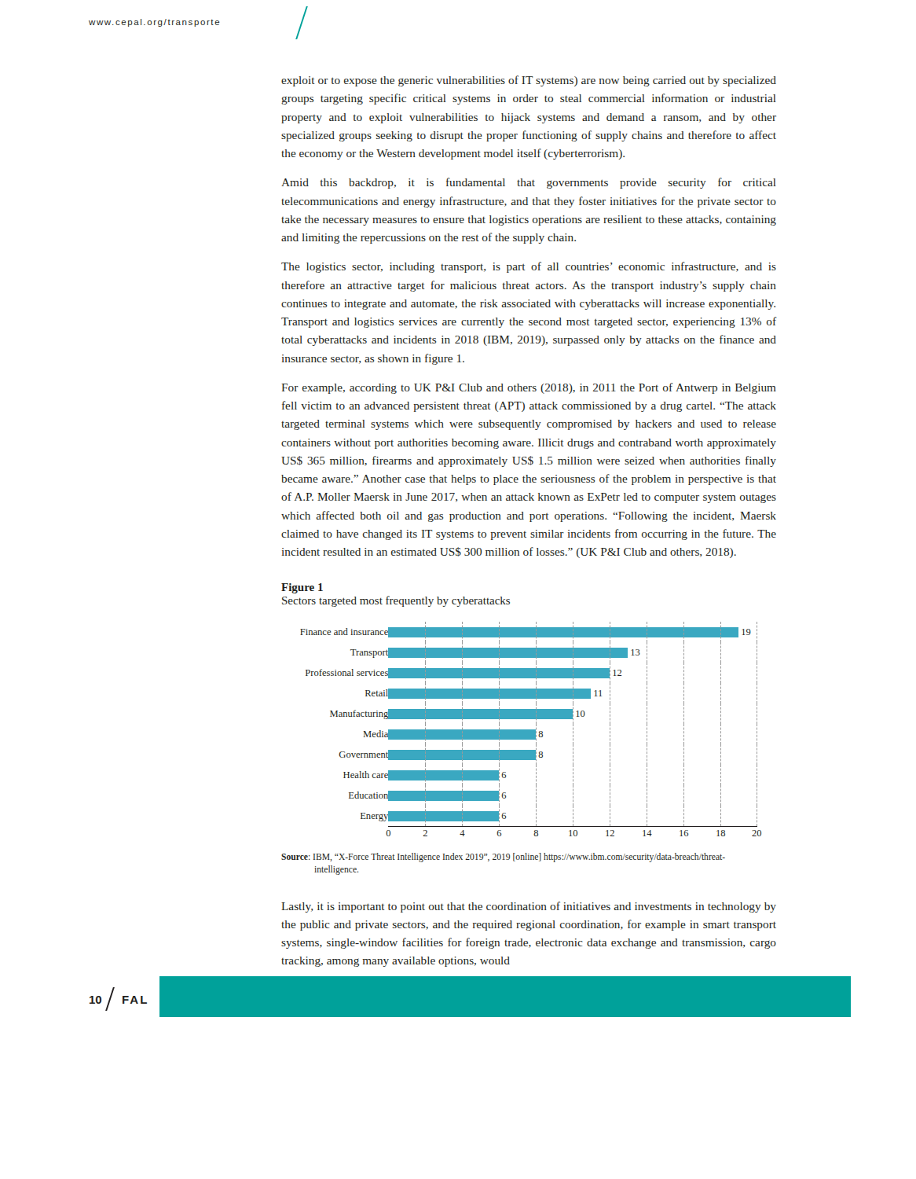www.cepal.org/transporte
exploit or to expose the generic vulnerabilities of IT systems) are now being carried out by specialized groups targeting specific critical systems in order to steal commercial information or industrial property and to exploit vulnerabilities to hijack systems and demand a ransom, and by other specialized groups seeking to disrupt the proper functioning of supply chains and therefore to affect the economy or the Western development model itself (cyberterrorism).
Amid this backdrop, it is fundamental that governments provide security for critical telecommunications and energy infrastructure, and that they foster initiatives for the private sector to take the necessary measures to ensure that logistics operations are resilient to these attacks, containing and limiting the repercussions on the rest of the supply chain.
The logistics sector, including transport, is part of all countries’ economic infrastructure, and is therefore an attractive target for malicious threat actors. As the transport industry’s supply chain continues to integrate and automate, the risk associated with cyberattacks will increase exponentially. Transport and logistics services are currently the second most targeted sector, experiencing 13% of total cyberattacks and incidents in 2018 (IBM, 2019), surpassed only by attacks on the finance and insurance sector, as shown in figure 1.
For example, according to UK P&I Club and others (2018), in 2011 the Port of Antwerp in Belgium fell victim to an advanced persistent threat (APT) attack commissioned by a drug cartel. “The attack targeted terminal systems which were subsequently compromised by hackers and used to release containers without port authorities becoming aware. Illicit drugs and contraband worth approximately US$ 365 million, firearms and approximately US$ 1.5 million were seized when authorities finally became aware.” Another case that helps to place the seriousness of the problem in perspective is that of A.P. Moller Maersk in June 2017, when an attack known as ExPetr led to computer system outages which affected both oil and gas production and port operations. “Following the incident, Maersk claimed to have changed its IT systems to prevent similar incidents from occurring in the future. The incident resulted in an estimated US$ 300 million of losses.” (UK P&I Club and others, 2018).
Figure 1
Sectors targeted most frequently by cyberattacks
| Finance and insurance | 19 |
| Transport | 13 |
| Professional services | 12 |
| Retail | 11 |
| Manufacturing | 10 |
| Media | 8 |
| Government | 8 |
| Health care | 6 |
| Education | 6 |
| Energy | 6 |
| | 0 2 4 6 8 10 12 14 16 18 20 |
Source: IBM, “X-Force Threat Intelligence Index 2019”, 2019 [online] https://www.ibm.com/security/data-breach/threat- intelligence.
Lastly, it is important to point out that the coordination of initiatives and investments in technology by the public and private sectors, and the required regional coordination, for example in smart transport systems, single-window facilities for foreign trade, electronic data exchange and transmission, cargo tracking, among many available options, would
10
FAL